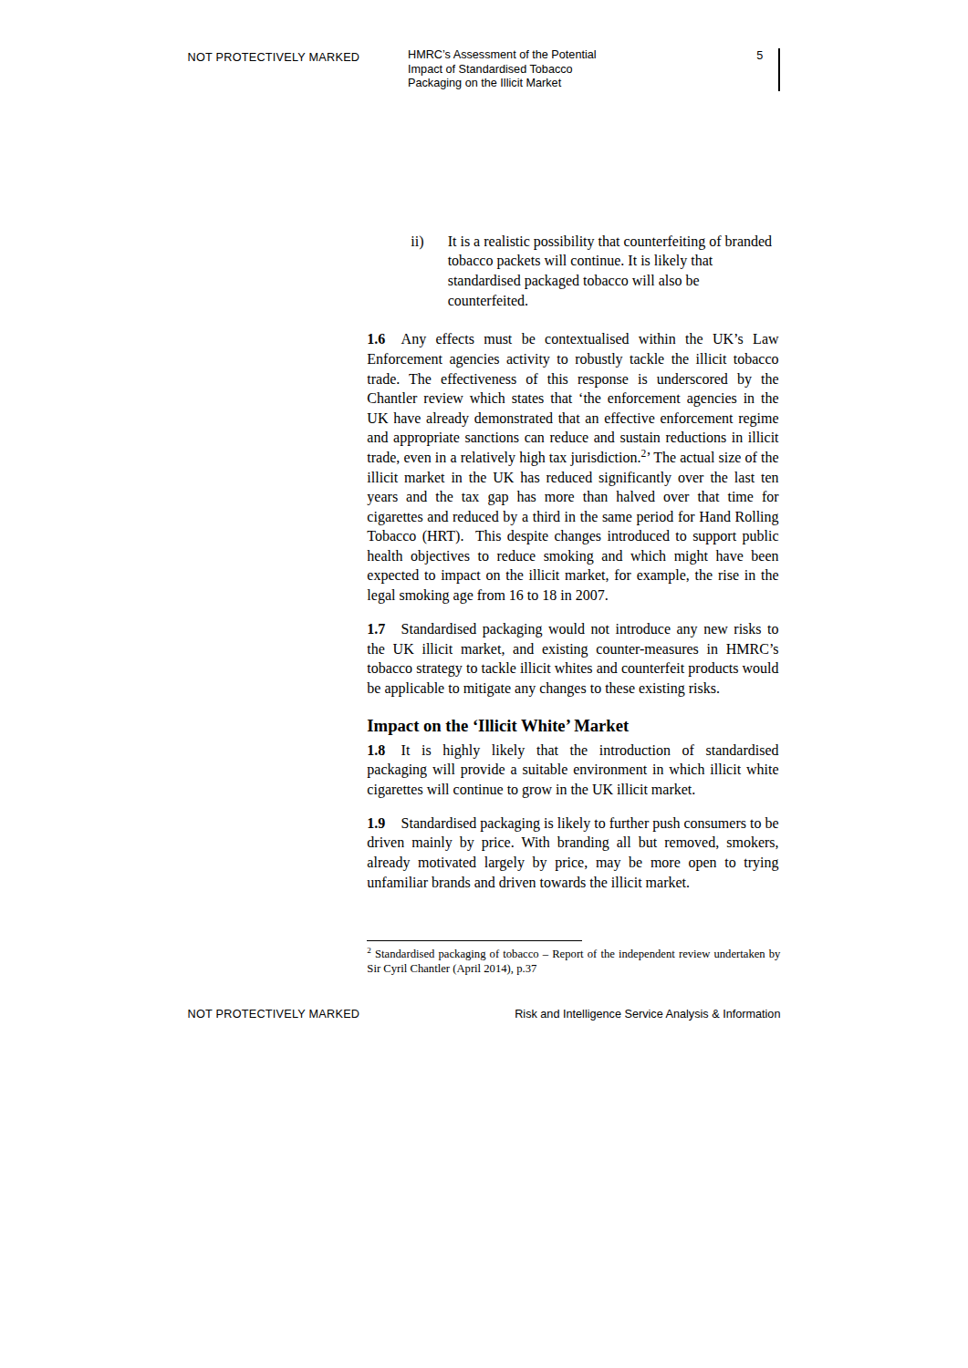NOT PROTECTIVELY MARKED
HMRC’s Assessment of the Potential
Impact of Standardised Tobacco
Packaging on the Illicit Market
5
ii)
It is a realistic possibility that counterfeiting of branded tobacco packets will continue. It is likely that standardised packaged tobacco will also be counterfeited.
1.6 Any effects must be contextualised within the UK’s Law Enforcement agencies activity to robustly tackle the illicit tobacco trade. The effectiveness of this response is underscored by the Chantler review which states that ‘the enforcement agencies in the UK have already demonstrated that an effective enforcement regime and appropriate sanctions can reduce and sustain reductions in illicit trade, even in a relatively high tax jurisdiction.2’ The actual size of the illicit market in the UK has reduced significantly over the last ten years and the tax gap has more than halved over that time for cigarettes and reduced by a third in the same period for Hand Rolling Tobacco (HRT). This despite changes introduced to support public health objectives to reduce smoking and which might have been expected to impact on the illicit market, for example, the rise in the legal smoking age from 16 to 18 in 2007.
1.7 Standardised packaging would not introduce any new risks to the UK illicit market, and existing counter-measures in HMRC’s tobacco strategy to tackle illicit whites and counterfeit products would be applicable to mitigate any changes to these existing risks.
Impact on the ‘Illicit White’ Market
1.8 It is highly likely that the introduction of standardised packaging will provide a suitable environment in which illicit white cigarettes will continue to grow in the UK illicit market.
1.9 Standardised packaging is likely to further push consumers to be driven mainly by price. With branding all but removed, smokers, already motivated largely by price, may be more open to trying unfamiliar brands and driven towards the illicit market.
2 Standardised packaging of tobacco – Report of the independent review undertaken by Sir Cyril Chantler (April 2014), p.37
NOT PROTECTIVELY MARKED
Risk and Intelligence Service Analysis & Information